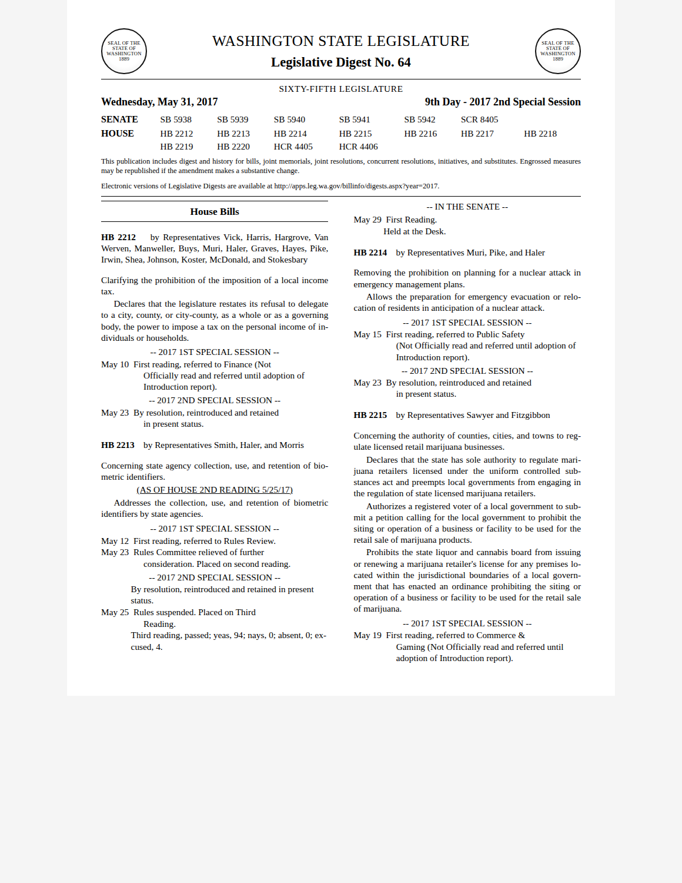SEAL OF THE STATE OF WASHINGTON 1889
WASHINGTON STATE LEGISLATURE
Legislative Digest No. 64
SEAL OF THE STATE OF WASHINGTON 1889
SIXTY-FIFTH LEGISLATURE
Wednesday, May 31, 2017 9th Day - 2017 2nd Special Session
| SENATE | SB 5938 | SB 5939 | SB 5940 | SB 5941 | SB 5942 | SCR 8405 | |
| HOUSE | HB 2212 | HB 2213 | HB 2214 | HB 2215 | HB 2216 | HB 2217 | HB 2218 |
| HB 2219 | HB 2220 | HCR 4405 | HCR 4406 | | | |
This publication includes digest and history for bills, joint memorials, joint resolutions, concurrent resolutions, initiatives, and substitutes. Engrossed measures may be republished if the amendment makes a substantive change.
Electronic versions of Legislative Digests are available at http://apps.leg.wa.gov/billinfo/digests.aspx?year=2017.
House Bills
HB 2212 by Representatives Vick, Harris, Hargrove, Van Werven, Manweller, Buys, Muri, Haler, Graves, Hayes, Pike, Irwin, Shea, Johnson, Koster, McDonald, and Stokesbary
Clarifying the prohibition of the imposition of a local income tax.
Declares that the legislature restates its refusal to delegate to a city, county, or city-county, as a whole or as a governing body, the power to impose a tax on the personal income of individuals or households.
-- 2017 1ST SPECIAL SESSION --
May 10 First reading, referred to Finance (Not Officially read and referred until adoption of Introduction report).
-- 2017 2ND SPECIAL SESSION --
May 23 By resolution, reintroduced and retained in present status.
HB 2213 by Representatives Smith, Haler, and Morris
Concerning state agency collection, use, and retention of biometric identifiers.
(AS OF HOUSE 2ND READING 5/25/17)
Addresses the collection, use, and retention of biometric identifiers by state agencies.
-- 2017 1ST SPECIAL SESSION --
May 12 First reading, referred to Rules Review.
May 23 Rules Committee relieved of further consideration. Placed on second reading.
-- 2017 2ND SPECIAL SESSION --
By resolution, reintroduced and retained in present status.
May 25 Rules suspended. Placed on Third Reading.
Third reading, passed; yeas, 94; nays, 0; absent, 0; excused, 4.
-- IN THE SENATE --
May 29 First Reading.
Held at the Desk.
HB 2214 by Representatives Muri, Pike, and Haler
Removing the prohibition on planning for a nuclear attack in emergency management plans.
Allows the preparation for emergency evacuation or relocation of residents in anticipation of a nuclear attack.
-- 2017 1ST SPECIAL SESSION --
May 15 First reading, referred to Public Safety (Not Officially read and referred until adoption of Introduction report).
-- 2017 2ND SPECIAL SESSION --
May 23 By resolution, reintroduced and retained in present status.
HB 2215 by Representatives Sawyer and Fitzgibbon
Concerning the authority of counties, cities, and towns to regulate licensed retail marijuana businesses.
Declares that the state has sole authority to regulate marijuana retailers licensed under the uniform controlled substances act and preempts local governments from engaging in the regulation of state licensed marijuana retailers.
Authorizes a registered voter of a local government to submit a petition calling for the local government to prohibit the siting or operation of a business or facility to be used for the retail sale of marijuana products.
Prohibits the state liquor and cannabis board from issuing or renewing a marijuana retailer's license for any premises located within the jurisdictional boundaries of a local government that has enacted an ordinance prohibiting the siting or operation of a business or facility to be used for the retail sale of marijuana.
-- 2017 1ST SPECIAL SESSION --
May 19 First reading, referred to Commerce & Gaming (Not Officially read and referred until adoption of Introduction report).